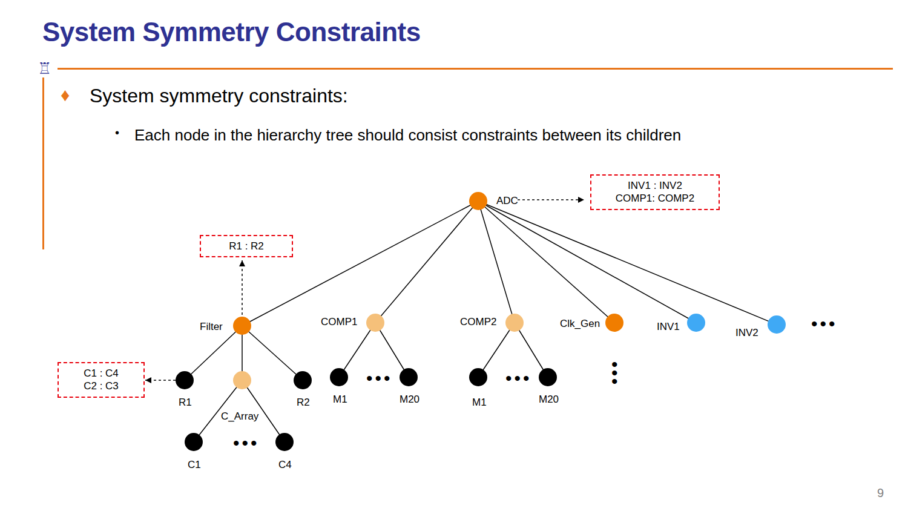System Symmetry Constraints
♖
♦
System symmetry constraints:
•
Each node in the hierarchy tree should consist constraints between its children
ADC
Filter
COMP1
COMP2
Clk_Gen
INV1
INV2
R1
R2
C_Array
C1
C4
M1
M20
M1
M20
•••
•••
•••
•••
•
•
•
INV1 : INV2
COMP1: COMP2
R1 : R2
C1 : C4
C2 : C3
9